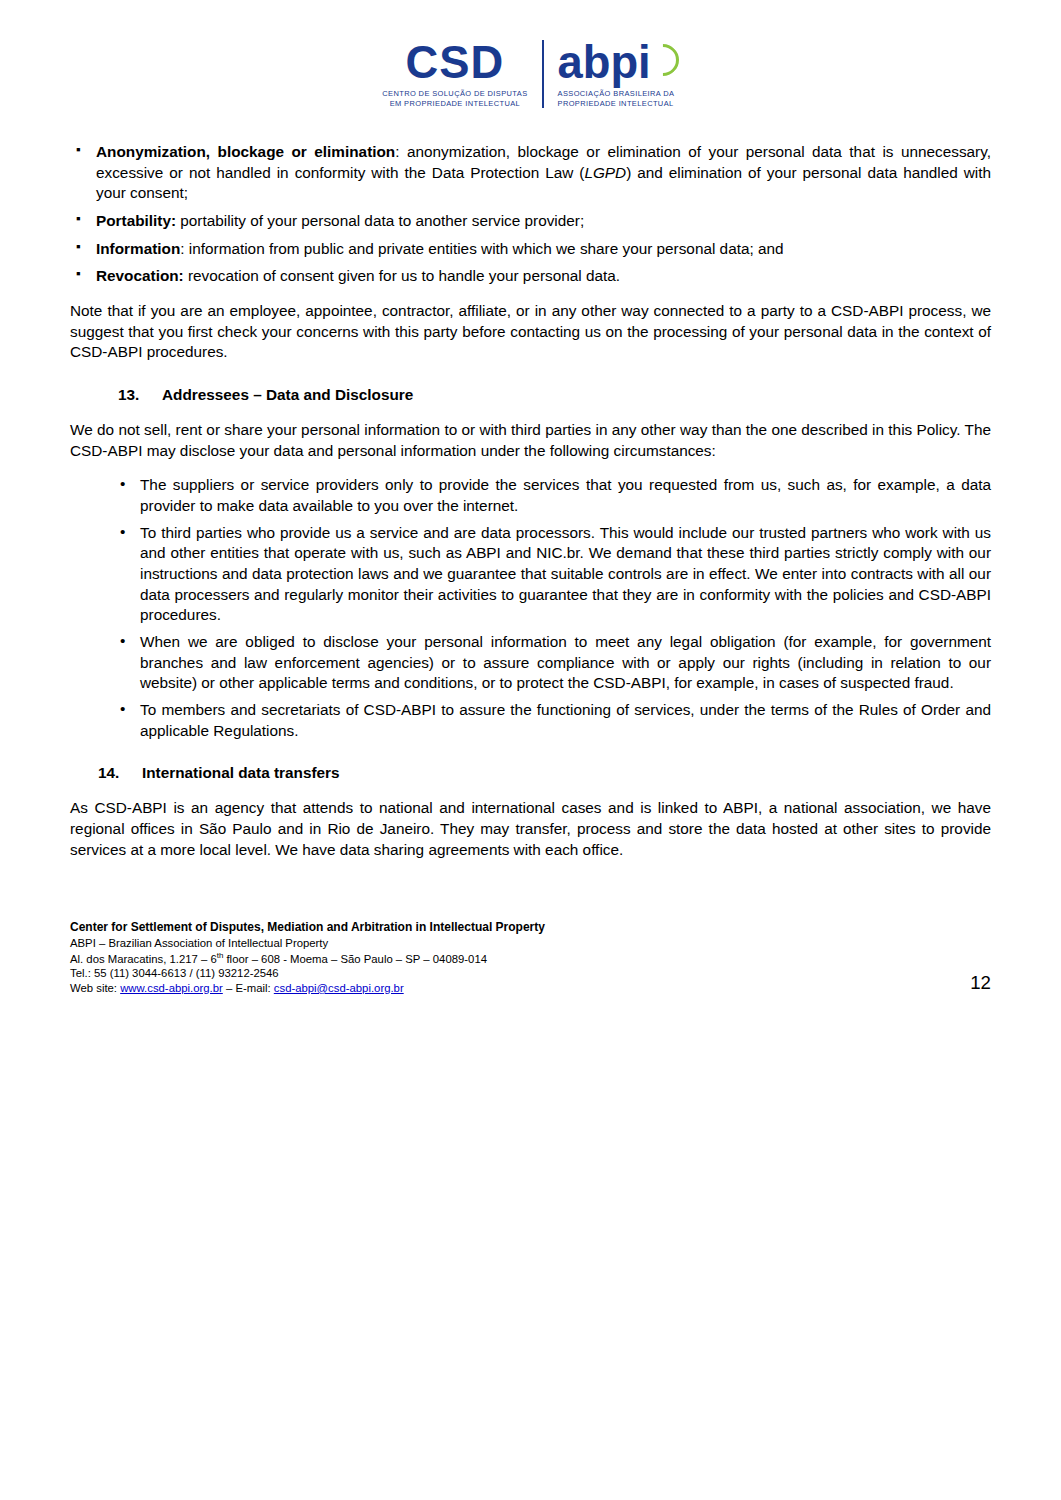CSD
Centro de Solução de Disputas
em Propriedade Intelectual
abpi
Associação Brasileira da
Propriedade Intelectual
Anonymization, blockage or elimination: anonymization, blockage or elimination of your personal data that is unnecessary, excessive or not handled in conformity with the Data Protection Law (LGPD) and elimination of your personal data handled with your consent;
Portability: portability of your personal data to another service provider;
Information: information from public and private entities with which we share your personal data; and
Revocation: revocation of consent given for us to handle your personal data.
Note that if you are an employee, appointee, contractor, affiliate, or in any other way connected to a party to a CSD-ABPI process, we suggest that you first check your concerns with this party before contacting us on the processing of your personal data in the context of CSD-ABPI procedures.
13. Addressees – Data and Disclosure
We do not sell, rent or share your personal information to or with third parties in any other way than the one described in this Policy. The CSD-ABPI may disclose your data and personal information under the following circumstances:
The suppliers or service providers only to provide the services that you requested from us, such as, for example, a data provider to make data available to you over the internet.
To third parties who provide us a service and are data processors. This would include our trusted partners who work with us and other entities that operate with us, such as ABPI and NIC.br. We demand that these third parties strictly comply with our instructions and data protection laws and we guarantee that suitable controls are in effect. We enter into contracts with all our data processers and regularly monitor their activities to guarantee that they are in conformity with the policies and CSD-ABPI procedures.
When we are obliged to disclose your personal information to meet any legal obligation (for example, for government branches and law enforcement agencies) or to assure compliance with or apply our rights (including in relation to our website) or other applicable terms and conditions, or to protect the CSD-ABPI, for example, in cases of suspected fraud.
To members and secretariats of CSD-ABPI to assure the functioning of services, under the terms of the Rules of Order and applicable Regulations.
14. International data transfers
As CSD-ABPI is an agency that attends to national and international cases and is linked to ABPI, a national association, we have regional offices in São Paulo and in Rio de Janeiro. They may transfer, process and store the data hosted at other sites to provide services at a more local level. We have data sharing agreements with each office.
Center for Settlement of Disputes, Mediation and Arbitration in Intellectual Property
ABPI – Brazilian Association of Intellectual Property
Al. dos Maracatins, 1.217 – 6th floor – 608 - Moema – São Paulo – SP – 04089-014
Tel.: 55 (11) 3044-6613 / (11) 93212-2546
Web site: www.csd-abpi.org.br – E-mail: csd-abpi@csd-abpi.org.br
12